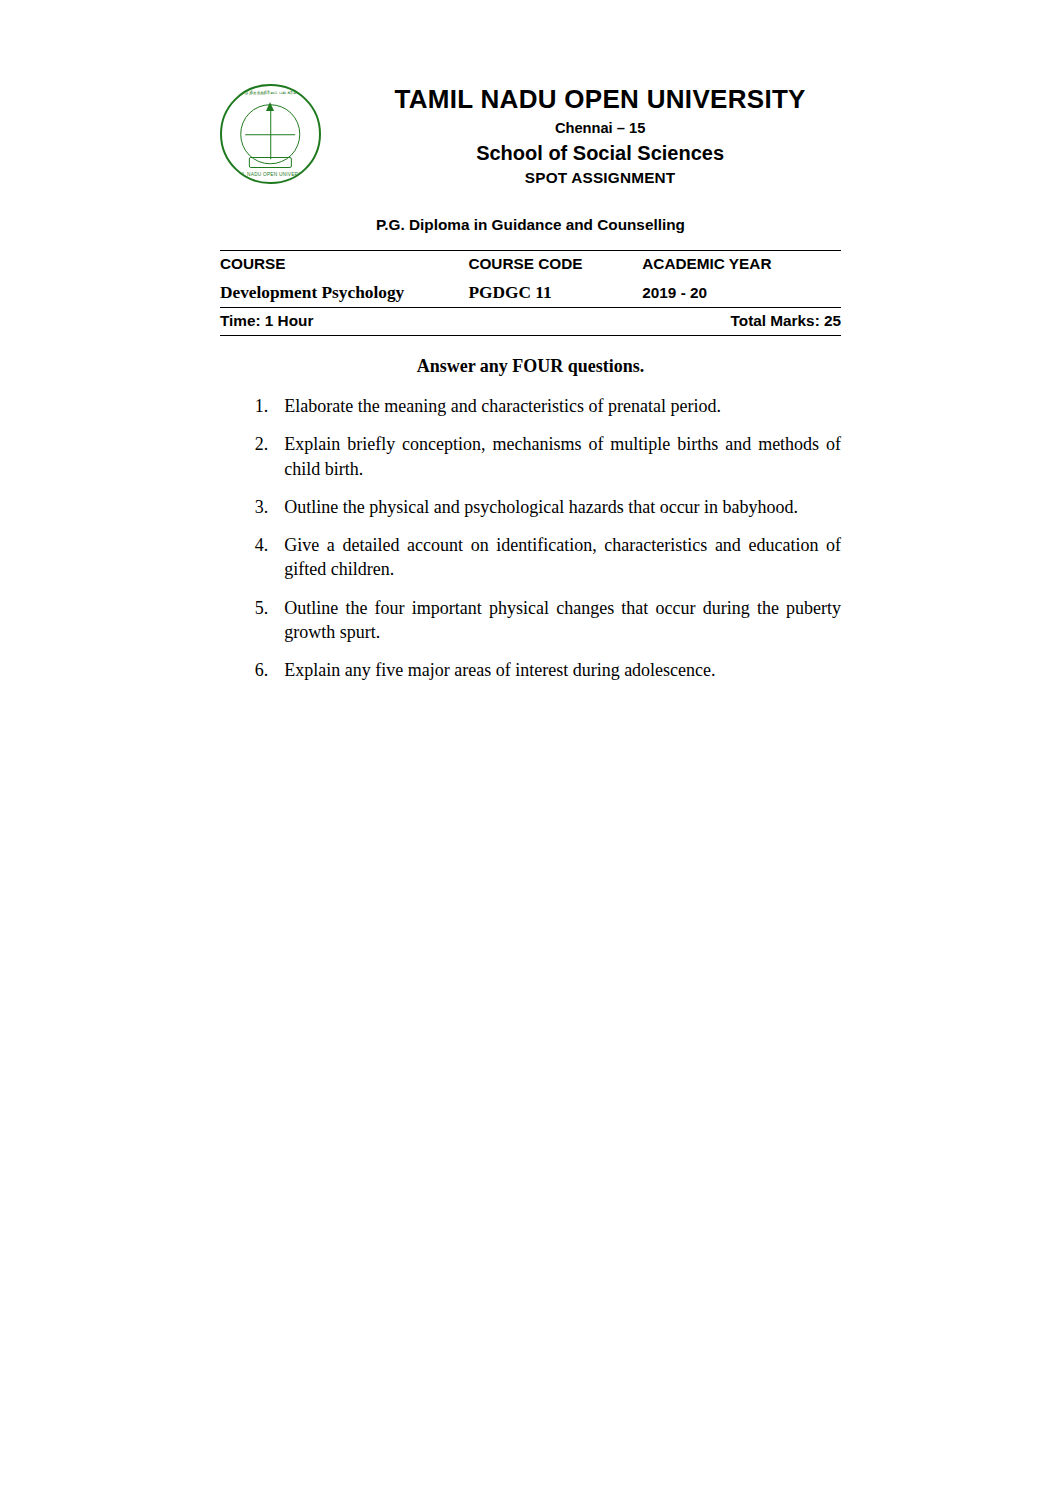தமிழ்நாடு திறந்தநிலைப் பல்கலைக்கழகம்
TAMIL NADU OPEN UNIVERSITY
TAMIL NADU OPEN UNIVERSITY
Chennai – 15
School of Social Sciences
SPOT ASSIGNMENT
P.G. Diploma in Guidance and Counselling
| COURSE | COURSE CODE | ACADEMIC YEAR |
| Development Psychology | PGDGC 11 | 2019 - 20 |
| Time: 1 Hour | | Total Marks: 25 |
Answer any FOUR questions.
Elaborate the meaning and characteristics of prenatal period.
Explain briefly conception, mechanisms of multiple births and methods of child birth.
Outline the physical and psychological hazards that occur in babyhood.
Give a detailed account on identification, characteristics and education of gifted children.
Outline the four important physical changes that occur during the puberty growth spurt.
Explain any five major areas of interest during adolescence.